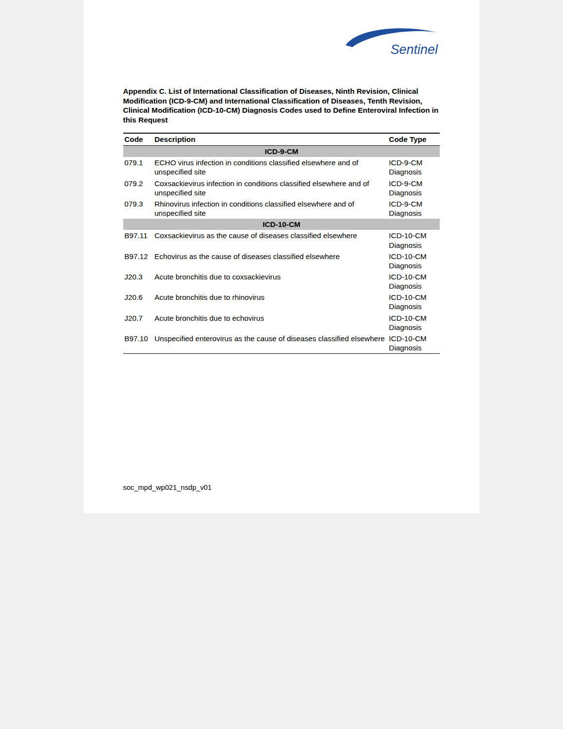Sentinel
Appendix C. List of International Classification of Diseases, Ninth Revision, Clinical Modification (ICD-9-CM) and International Classification of Diseases, Tenth Revision, Clinical Modification (ICD-10-CM) Diagnosis Codes used to Define Enteroviral Infection in this Request
| Code | Description | Code Type |
| --- | --- | --- |
| ICD-9-CM |
| 079.1 | ECHO virus infection in conditions classified elsewhere and of unspecified site | ICD-9-CM Diagnosis |
| 079.2 | Coxsackievirus infection in conditions classified elsewhere and of unspecified site | ICD-9-CM Diagnosis |
| 079.3 | Rhinovirus infection in conditions classified elsewhere and of unspecified site | ICD-9-CM Diagnosis |
| ICD-10-CM |
| B97.11 | Coxsackievirus as the cause of diseases classified elsewhere | ICD-10-CM Diagnosis |
| B97.12 | Echovirus as the cause of diseases classified elsewhere | ICD-10-CM Diagnosis |
| J20.3 | Acute bronchitis due to coxsackievirus | ICD-10-CM Diagnosis |
| J20.6 | Acute bronchitis due to rhinovirus | ICD-10-CM Diagnosis |
| J20.7 | Acute bronchitis due to echovirus | ICD-10-CM Diagnosis |
| B97.10 | Unspecified enterovirus as the cause of diseases classified elsewhere | ICD-10-CM Diagnosis |
soc_mpd_wp021_nsdp_v01